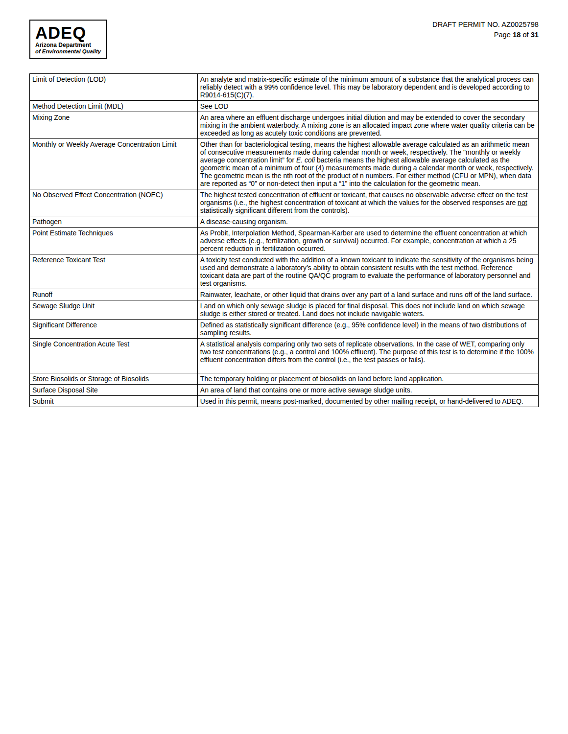ADEQ Arizona Department of Environmental Quality
DRAFT PERMIT NO. AZ0025798
Page 18 of 31
| Limit of Detection (LOD) | An analyte and matrix-specific estimate of the minimum amount of a substance that the analytical process can reliably detect with a 99% confidence level. This may be laboratory dependent and is developed according to R9014-615(C)(7). |
| Method Detection Limit (MDL) | See LOD |
| Mixing Zone | An area where an effluent discharge undergoes initial dilution and may be extended to cover the secondary mixing in the ambient waterbody. A mixing zone is an allocated impact zone where water quality criteria can be exceeded as long as acutely toxic conditions are prevented. |
| Monthly or Weekly Average Concentration Limit | Other than for bacteriological testing, means the highest allowable average calculated as an arithmetic mean of consecutive measurements made during calendar month or week, respectively. The "monthly or weekly average concentration limit” for E. coli bacteria means the highest allowable average calculated as the geometric mean of a minimum of four (4) measurements made during a calendar month or week, respectively. The geometric mean is the nth root of the product of n numbers. For either method (CFU or MPN), when data are reported as “0” or non-detect then input a “1” into the calculation for the geometric mean. |
| No Observed Effect Concentration (NOEC) | The highest tested concentration of effluent or toxicant, that causes no observable adverse effect on the test organisms (i.e., the highest concentration of toxicant at which the values for the observed responses are not statistically significant different from the controls). |
| Pathogen | A disease-causing organism. |
| Point Estimate Techniques | As Probit, Interpolation Method, Spearman-Karber are used to determine the effluent concentration at which adverse effects (e.g., fertilization, growth or survival) occurred. For example, concentration at which a 25 percent reduction in fertilization occurred. |
| Reference Toxicant Test | A toxicity test conducted with the addition of a known toxicant to indicate the sensitivity of the organisms being used and demonstrate a laboratory’s ability to obtain consistent results with the test method. Reference toxicant data are part of the routine QA/QC program to evaluate the performance of laboratory personnel and test organisms. |
| Runoff | Rainwater, leachate, or other liquid that drains over any part of a land surface and runs off of the land surface. |
| Sewage Sludge Unit | Land on which only sewage sludge is placed for final disposal. This does not include land on which sewage sludge is either stored or treated. Land does not include navigable waters. |
| Significant Difference | Defined as statistically significant difference (e.g., 95% confidence level) in the means of two distributions of sampling results. |
| Single Concentration Acute Test | A statistical analysis comparing only two sets of replicate observations. In the case of WET, comparing only two test concentrations (e.g., a control and 100% effluent). The purpose of this test is to determine if the 100% effluent concentration differs from the control (i.e., the test passes or fails). |
| Store Biosolids or Storage of Biosolids | The temporary holding or placement of biosolids on land before land application. |
| Surface Disposal Site | An area of land that contains one or more active sewage sludge units. |
| Submit | Used in this permit, means post-marked, documented by other mailing receipt, or hand-delivered to ADEQ. |